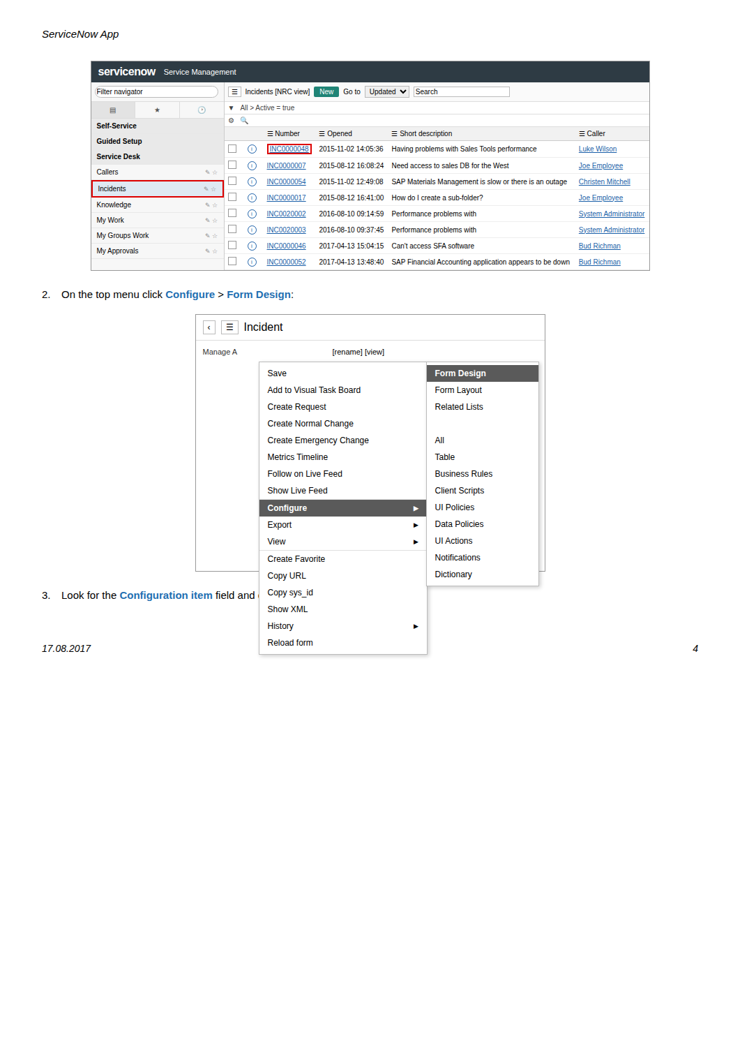ServiceNow App
servicenow Service Management
▤
★
🕑
Self-Service
Guided Setup
Service Desk
Callers ✎ ☆
Incidents ✎ ☆
Knowledge ✎ ☆
My Work ✎ ☆
My Groups Work ✎ ☆
My Approvals ✎ ☆
☰ Incidents [NRC view] New Go to Updated
▼ All > Active = true
⚙ 🔍
| | | ☰ Number | ☰ Opened | ☰ Short description | ☰ Caller |
| --- | --- | --- | --- | --- | --- |
| | i | INC0000048 | 2015-11-02 14:05:36 | Having problems with Sales Tools performance | Luke Wilson |
| | i | INC0000007 | 2015-08-12 16:08:24 | Need access to sales DB for the West | Joe Employee |
| | i | INC0000054 | 2015-11-02 12:49:08 | SAP Materials Management is slow or there is an outage | Christen Mitchell |
| | i | INC0000017 | 2015-08-12 16:41:00 | How do I create a sub-folder? | Joe Employee |
| | i | INC0020002 | 2016-08-10 09:14:59 | Performance problems with | System Administrator |
| | i | INC0020003 | 2016-08-10 09:37:45 | Performance problems with | System Administrator |
| | i | INC0000046 | 2017-04-13 15:04:15 | Can't access SFA software | Bud Richman |
| | i | INC0000052 | 2017-04-13 13:48:40 | SAP Financial Accounting application appears to be down | Bud Richman |
2. On the top menu click Configure > Form Design:
‹ ☰ Incident
Manage A
[rename] [view]
er INC0000048
ler Luke Wilson
ry -- None --
Save
Add to Visual Task Board
Create Request
Create Normal Change
Create Emergency Change
Metrics Timeline
Follow on Live Feed
Show Live Feed
Configure ▶
Export ▶
View ▶
Create Favorite
Copy URL
Copy sys_id
Show XML
History ▶
Reload form
Form Design
Form Layout
Related Lists
All
Table
Business Rules
Client Scripts
UI Policies
Data Policies
UI Actions
Notifications
Dictionary
☞
3. Look for the Configuration item field and drag it to the Incident form:
17.08.2017 4